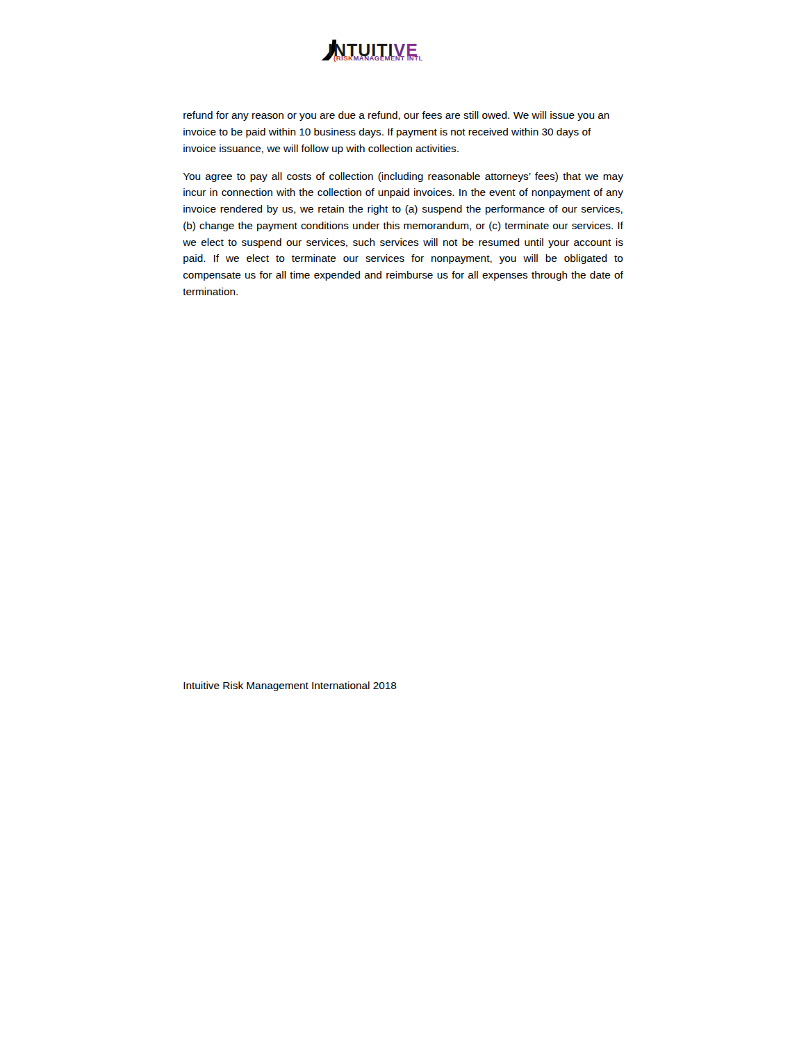INTUITIVE (RISK MANAGEMENT INTL
refund for any reason or you are due a refund, our fees are still owed. We will issue you an invoice to be paid within 10 business days. If payment is not received within 30 days of invoice issuance, we will follow up with collection activities.
You agree to pay all costs of collection (including reasonable attorneys’ fees) that we may incur in connection with the collection of unpaid invoices. In the event of nonpayment of any invoice rendered by us, we retain the right to (a) suspend the performance of our services, (b) change the payment conditions under this memorandum, or (c) terminate our services. If we elect to suspend our services, such services will not be resumed until your account is paid. If we elect to terminate our services for nonpayment, you will be obligated to compensate us for all time expended and reimburse us for all expenses through the date of termination.
Intuitive Risk Management International 2018